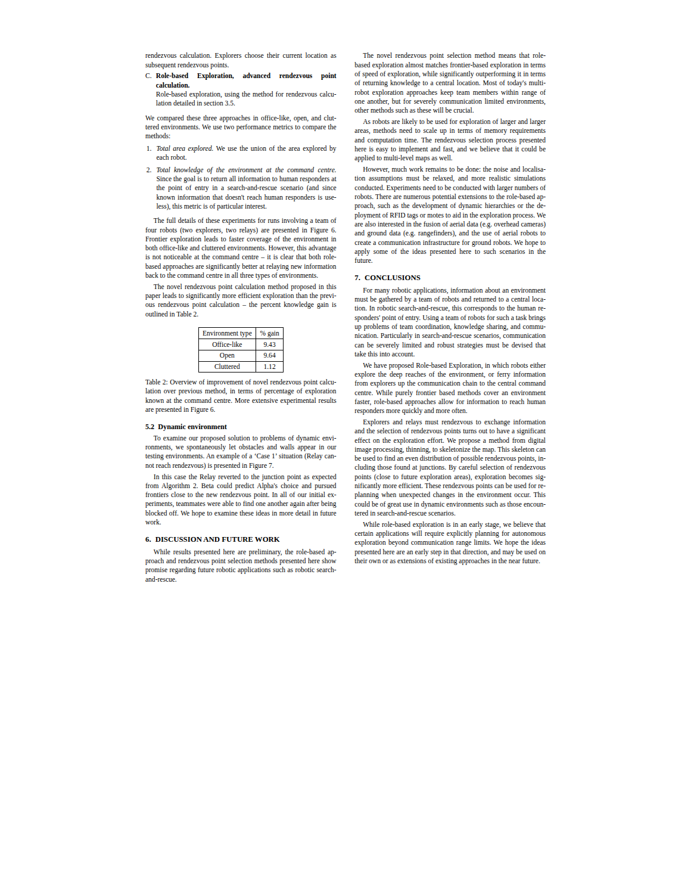rendezvous calculation. Explorers choose their current location as subsequent rendezvous points.
C. Role-based Exploration, advanced rendezvous point calculation. Role-based exploration, using the method for rendezvous calculation detailed in section 3.5.
We compared these three approaches in office-like, open, and cluttered environments. We use two performance metrics to compare the methods:
1. Total area explored. We use the union of the area explored by each robot.
2. Total knowledge of the environment at the command centre. Since the goal is to return all information to human responders at the point of entry in a search-and-rescue scenario (and since known information that doesn't reach human responders is useless), this metric is of particular interest.
The full details of these experiments for runs involving a team of four robots (two explorers, two relays) are presented in Figure 6. Frontier exploration leads to faster coverage of the environment in both office-like and cluttered environments. However, this advantage is not noticeable at the command centre – it is clear that both role-based approaches are significantly better at relaying new information back to the command centre in all three types of environments.
The novel rendezvous point calculation method proposed in this paper leads to significantly more efficient exploration than the previous rendezvous point calculation – the percent knowledge gain is outlined in Table 2.
| Environment type | % gain |
| --- | --- |
| Office-like | 9.43 |
| Open | 9.64 |
| Cluttered | 1.12 |
Table 2: Overview of improvement of novel rendezvous point calculation over previous method, in terms of percentage of exploration known at the command centre. More extensive experimental results are presented in Figure 6.
5.2 Dynamic environment
To examine our proposed solution to problems of dynamic environments, we spontaneously let obstacles and walls appear in our testing environments. An example of a ‘Case 1’ situation (Relay cannot reach rendezvous) is presented in Figure 7.
In this case the Relay reverted to the junction point as expected from Algorithm 2. Beta could predict Alpha's choice and pursued frontiers close to the new rendezvous point. In all of our initial experiments, teammates were able to find one another again after being blocked off. We hope to examine these ideas in more detail in future work.
6. DISCUSSION AND FUTURE WORK
While results presented here are preliminary, the role-based approach and rendezvous point selection methods presented here show promise regarding future robotic applications such as robotic search-and-rescue.
The novel rendezvous point selection method means that role-based exploration almost matches frontier-based exploration in terms of speed of exploration, while significantly outperforming it in terms of returning knowledge to a central location. Most of today's multi-robot exploration approaches keep team members within range of one another, but for severely communication limited environments, other methods such as these will be crucial.
As robots are likely to be used for exploration of larger and larger areas, methods need to scale up in terms of memory requirements and computation time. The rendezvous selection process presented here is easy to implement and fast, and we believe that it could be applied to multi-level maps as well.
However, much work remains to be done: the noise and localisation assumptions must be relaxed, and more realistic simulations conducted. Experiments need to be conducted with larger numbers of robots. There are numerous potential extensions to the role-based approach, such as the development of dynamic hierarchies or the deployment of RFID tags or motes to aid in the exploration process. We are also interested in the fusion of aerial data (e.g. overhead cameras) and ground data (e.g. rangefinders), and the use of aerial robots to create a communication infrastructure for ground robots. We hope to apply some of the ideas presented here to such scenarios in the future.
7. CONCLUSIONS
For many robotic applications, information about an environment must be gathered by a team of robots and returned to a central location. In robotic search-and-rescue, this corresponds to the human responders' point of entry. Using a team of robots for such a task brings up problems of team coordination, knowledge sharing, and communication. Particularly in search-and-rescue scenarios, communication can be severely limited and robust strategies must be devised that take this into account.
We have proposed Role-based Exploration, in which robots either explore the deep reaches of the environment, or ferry information from explorers up the communication chain to the central command centre. While purely frontier based methods cover an environment faster, role-based approaches allow for information to reach human responders more quickly and more often.
Explorers and relays must rendezvous to exchange information and the selection of rendezvous points turns out to have a significant effect on the exploration effort. We propose a method from digital image processing, thinning, to skeletonize the map. This skeleton can be used to find an even distribution of possible rendezvous points, including those found at junctions. By careful selection of rendezvous points (close to future exploration areas), exploration becomes significantly more efficient. These rendezvous points can be used for replanning when unexpected changes in the environment occur. This could be of great use in dynamic environments such as those encountered in search-and-rescue scenarios.
While role-based exploration is in an early stage, we believe that certain applications will require explicitly planning for autonomous exploration beyond communication range limits. We hope the ideas presented here are an early step in that direction, and may be used on their own or as extensions of existing approaches in the near future.